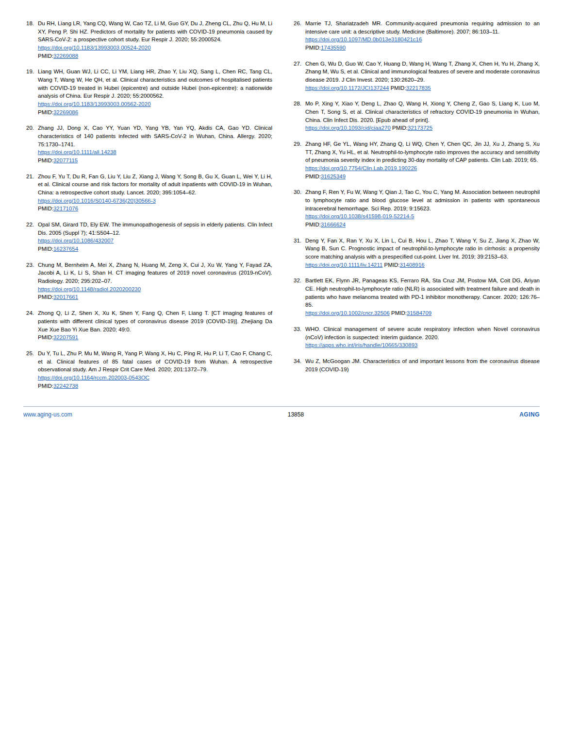18. Du RH, Liang LR, Yang CQ, Wang W, Cao TZ, Li M, Guo GY, Du J, Zheng CL, Zhu Q, Hu M, Li XY, Peng P, Shi HZ. Predictors of mortality for patients with COVID-19 pneumonia caused by SARS-CoV-2: a prospective cohort study. Eur Respir J. 2020; 55:2000524.
https://doi.org/10.1183/13993003.00524-2020
PMID: 32269088
19. Liang WH, Guan WJ, Li CC, Li YM, Liang HR, Zhao Y, Liu XQ, Sang L, Chen RC, Tang CL, Wang T, Wang W, He QH, et al. Clinical characteristics and outcomes of hospitalised patients with COVID-19 treated in Hubei (epicentre) and outside Hubei (non-epicentre): a nationwide analysis of China. Eur Respir J. 2020; 55:2000562.
https://doi.org/10.1183/13993003.00562-2020
PMID: 32269086
20. Zhang JJ, Dong X, Cao YY, Yuan YD, Yang YB, Yan YQ, Akdis CA, Gao YD. Clinical characteristics of 140 patients infected with SARS-CoV-2 in Wuhan, China. Allergy. 2020; 75:1730–1741.
https://doi.org/10.1111/all.14238
PMID: 32077115
21. Zhou F, Yu T, Du R, Fan G, Liu Y, Liu Z, Xiang J, Wang Y, Song B, Gu X, Guan L, Wei Y, Li H, et al. Clinical course and risk factors for mortality of adult inpatients with COVID-19 in Wuhan, China: a retrospective cohort study. Lancet. 2020; 395:1054–62.
https://doi.org/10.1016/S0140-6736(20)30566-3
PMID: 32171076
22. Opal SM, Girard TD, Ely EW. The immunopathogenesis of sepsis in elderly patients. Clin Infect Dis. 2005 (Suppl 7); 41:S504–12.
https://doi.org/10.1086/432007
PMID: 16237654
23. Chung M, Bernheim A, Mei X, Zhang N, Huang M, Zeng X, Cui J, Xu W, Yang Y, Fayad ZA, Jacobi A, Li K, Li S, Shan H. CT imaging features of 2019 novel coronavirus (2019-nCoV). Radiology. 2020; 295:202–07.
https://doi.org/10.1148/radiol.2020200230
PMID: 32017661
24. Zhong Q, Li Z, Shen X, Xu K, Shen Y, Fang Q, Chen F, Liang T. [CT imaging features of patients with different clinical types of coronavirus disease 2019 (COVID-19)]. Zhejiang Da Xue Xue Bao Yi Xue Ban. 2020; 49:0.
PMID: 32207591
25. Du Y, Tu L, Zhu P, Mu M, Wang R, Yang P, Wang X, Hu C, Ping R, Hu P, Li T, Cao F, Chang C, et al. Clinical features of 85 fatal cases of COVID-19 from Wuhan. A retrospective observational study. Am J Respir Crit Care Med. 2020; 201:1372–79.
https://doi.org/10.1164/rccm.202003-0543OC
PMID: 32242738
26. Marrie TJ, Shariatzadeh MR. Community-acquired pneumonia requiring admission to an intensive care unit: a descriptive study. Medicine (Baltimore). 2007; 86:103–11.
https://doi.org/10.1097/MD.0b013e3180421c16
PMID: 17435590
27. Chen G, Wu D, Guo W, Cao Y, Huang D, Wang H, Wang T, Zhang X, Chen H, Yu H, Zhang X, Zhang M, Wu S, et al. Clinical and immunological features of severe and moderate coronavirus disease 2019. J Clin Invest. 2020; 130:2620–29.
https://doi.org/10.1172/JCI137244 PMID: 32217835
28. Mo P, Xing Y, Xiao Y, Deng L, Zhao Q, Wang H, Xiong Y, Cheng Z, Gao S, Liang K, Luo M, Chen T, Song S, et al. Clinical characteristics of refractory COVID-19 pneumonia in Wuhan, China. Clin Infect Dis. 2020. [Epub ahead of print].
https://doi.org/10.1093/cid/ciaa270 PMID: 32173725
29. Zhang HF, Ge YL, Wang HY, Zhang Q, Li WQ, Chen Y, Chen QC, Jin JJ, Xu J, Zhang S, Xu TT, Zhang X, Yu HL, et al. Neutrophil-to-lymphocyte ratio improves the accuracy and sensitivity of pneumonia severity index in predicting 30-day mortality of CAP patients. Clin Lab. 2019; 65.
https://doi.org/10.7754/Clin.Lab.2019.190226
PMID: 31625349
30. Zhang F, Ren Y, Fu W, Wang Y, Qian J, Tao C, You C, Yang M. Association between neutrophil to lymphocyte ratio and blood glucose level at admission in patients with spontaneous intracerebral hemorrhage. Sci Rep. 2019; 9:15623.
https://doi.org/10.1038/s41598-019-52214-5
PMID: 31666624
31. Deng Y, Fan X, Ran Y, Xu X, Lin L, Cui B, Hou L, Zhao T, Wang Y, Su Z, Jiang X, Zhao W, Wang B, Sun C. Prognostic impact of neutrophil-to-lymphocyte ratio in cirrhosis: a propensity score matching analysis with a prespecified cut-point. Liver Int. 2019; 39:2153–63.
https://doi.org/10.1111/liv.14211 PMID: 31408916
32. Bartlett EK, Flynn JR, Panageas KS, Ferraro RA, Sta Cruz JM, Postow MA, Coit DG, Ariyan CE. High neutrophil-to-lymphocyte ratio (NLR) is associated with treatment failure and death in patients who have melanoma treated with PD-1 inhibitor monotherapy. Cancer. 2020; 126:76–85.
https://doi.org/10.1002/cncr.32506 PMID: 31584709
33. WHO. Clinical management of severe acute respiratory infection when Novel coronavirus (nCoV) infection is suspected: interim guidance. 2020.
https://apps.who.int/iris/handle/10665/330893
34. Wu Z, McGoogan JM. Characteristics of and important lessons from the coronavirus disease 2019 (COVID-19)
www.aging-us.com 13858 AGING